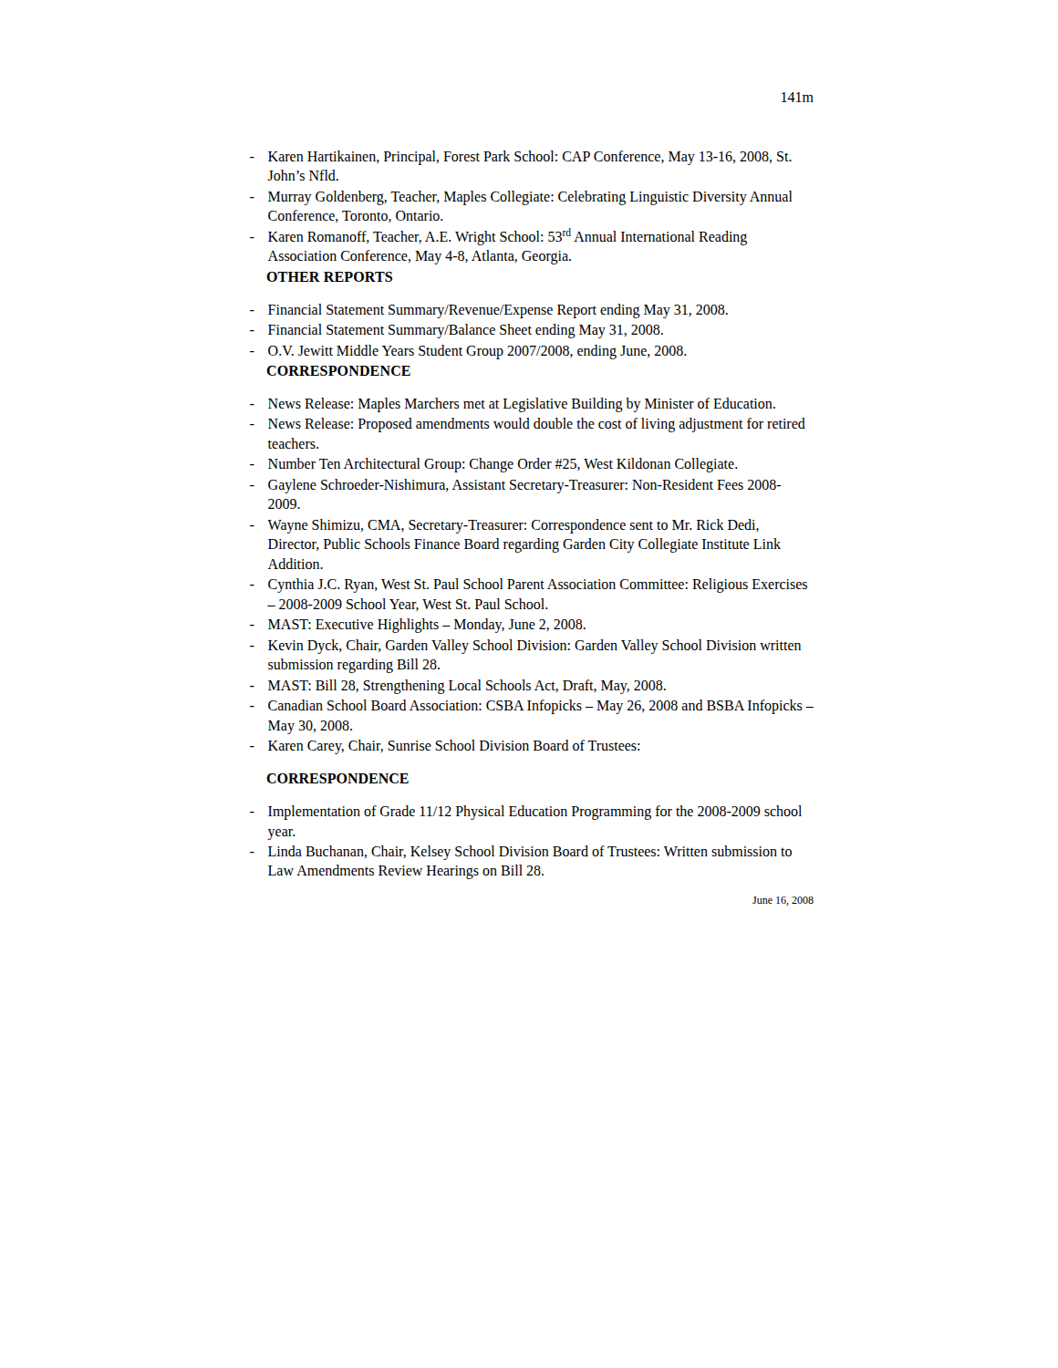141m
Karen Hartikainen, Principal, Forest Park School: CAP Conference, May 13-16, 2008, St. John’s Nfld.
Murray Goldenberg, Teacher, Maples Collegiate: Celebrating Linguistic Diversity Annual Conference, Toronto, Ontario.
Karen Romanoff, Teacher, A.E. Wright School: 53rd Annual International Reading Association Conference, May 4-8, Atlanta, Georgia.
OTHER REPORTS
Financial Statement Summary/Revenue/Expense Report ending May 31, 2008.
Financial Statement Summary/Balance Sheet ending May 31, 2008.
O.V. Jewitt Middle Years Student Group 2007/2008, ending June, 2008.
CORRESPONDENCE
News Release: Maples Marchers met at Legislative Building by Minister of Education.
News Release: Proposed amendments would double the cost of living adjustment for retired teachers.
Number Ten Architectural Group: Change Order #25, West Kildonan Collegiate.
Gaylene Schroeder-Nishimura, Assistant Secretary-Treasurer: Non-Resident Fees 2008-2009.
Wayne Shimizu, CMA, Secretary-Treasurer: Correspondence sent to Mr. Rick Dedi, Director, Public Schools Finance Board regarding Garden City Collegiate Institute Link Addition.
Cynthia J.C. Ryan, West St. Paul School Parent Association Committee: Religious Exercises – 2008-2009 School Year, West St. Paul School.
MAST: Executive Highlights – Monday, June 2, 2008.
Kevin Dyck, Chair, Garden Valley School Division: Garden Valley School Division written submission regarding Bill 28.
MAST: Bill 28, Strengthening Local Schools Act, Draft, May, 2008.
Canadian School Board Association: CSBA Infopicks – May 26, 2008 and BSBA Infopicks – May 30, 2008.
Karen Carey, Chair, Sunrise School Division Board of Trustees:
CORRESPONDENCE
Implementation of Grade 11/12 Physical Education Programming for the 2008-2009 school year.
Linda Buchanan, Chair, Kelsey School Division Board of Trustees: Written submission to Law Amendments Review Hearings on Bill 28.
June 16, 2008